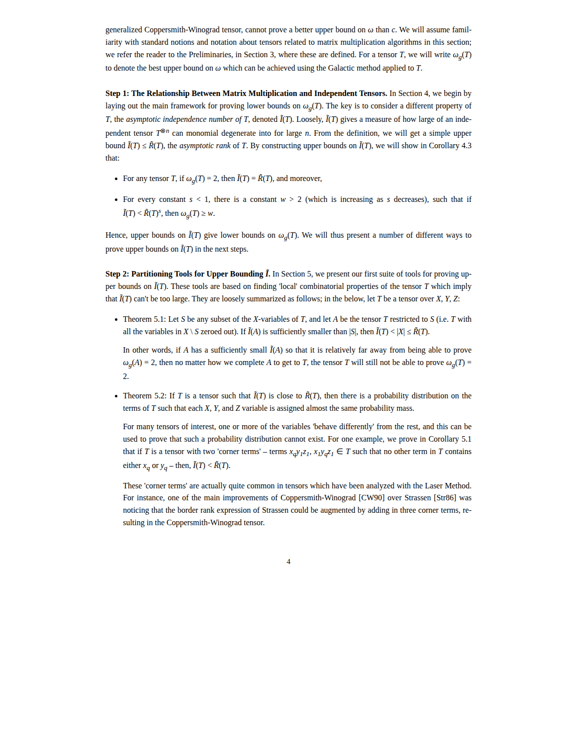generalized Coppersmith-Winograd tensor, cannot prove a better upper bound on ω than c. We will assume familiarity with standard notions and notation about tensors related to matrix multiplication algorithms in this section; we refer the reader to the Preliminaries, in Section 3, where these are defined. For a tensor T, we will write ωg(T) to denote the best upper bound on ω which can be achieved using the Galactic method applied to T.
Step 1: The Relationship Between Matrix Multiplication and Independent Tensors.
In Section 4, we begin by laying out the main framework for proving lower bounds on ωg(T). The key is to consider a different property of T, the asymptotic independence number of T, denoted Ĩ(T). Loosely, Ĩ(T) gives a measure of how large of an independent tensor T⊗n can monomial degenerate into for large n. From the definition, we will get a simple upper bound Ĩ(T) ≤ R̃(T), the asymptotic rank of T. By constructing upper bounds on Ĩ(T), we will show in Corollary 4.3 that:
For any tensor T, if ωg(T) = 2, then Ĩ(T) = R̃(T), and moreover,
For every constant s < 1, there is a constant w > 2 (which is increasing as s decreases), such that if Ĩ(T) < R̃(T)s, then ωg(T) ≥ w.
Hence, upper bounds on Ĩ(T) give lower bounds on ωg(T). We will thus present a number of different ways to prove upper bounds on Ĩ(T) in the next steps.
Step 2: Partitioning Tools for Upper Bounding Ĩ.
In Section 5, we present our first suite of tools for proving upper bounds on Ĩ(T). These tools are based on finding 'local' combinatorial properties of the tensor T which imply that Ĩ(T) can't be too large. They are loosely summarized as follows; in the below, let T be a tensor over X, Y, Z:
Theorem 5.1: Let S be any subset of the X-variables of T, and let A be the tensor T restricted to S (i.e. T with all the variables in X \ S zeroed out). If Ĩ(A) is sufficiently smaller than |S|, then Ĩ(T) < |X| ≤ R̃(T).
In other words, if A has a sufficiently small Ĩ(A) so that it is relatively far away from being able to prove ωg(A) = 2, then no matter how we complete A to get to T, the tensor T will still not be able to prove ωg(T) = 2.
Theorem 5.2: If T is a tensor such that Ĩ(T) is close to R̃(T), then there is a probability distribution on the terms of T such that each X, Y, and Z variable is assigned almost the same probability mass.
For many tensors of interest, one or more of the variables 'behave differently' from the rest, and this can be used to prove that such a probability distribution cannot exist. For one example, we prove in Corollary 5.1 that if T is a tensor with two 'corner terms' – terms xqy1z1, x1yqz1 ∈ T such that no other term in T contains either xq or yq – then, Ĩ(T) < R̃(T).
These 'corner terms' are actually quite common in tensors which have been analyzed with the Laser Method. For instance, one of the main improvements of Coppersmith-Winograd [CW90] over Strassen [Str86] was noticing that the border rank expression of Strassen could be augmented by adding in three corner terms, resulting in the Coppersmith-Winograd tensor.
4